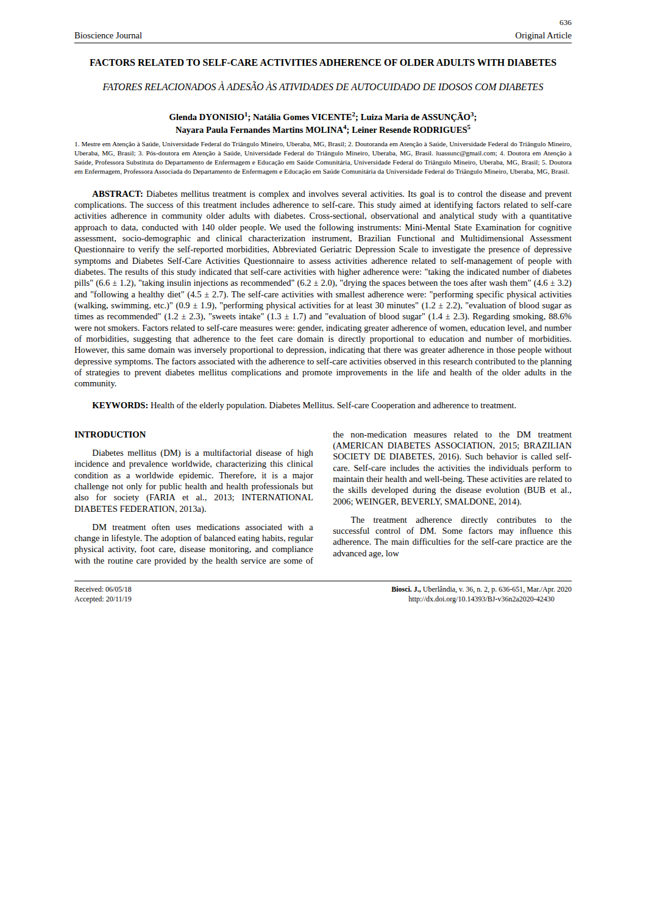636
Bioscience Journal Original Article
Factors Related to Self-Care Activities Adherence of Older Adults with Diabetes
Fatores Relacionados à Adesão às Atividades de Autocuidado de Idosos com Diabetes
Glenda DYONISIO1; Natália Gomes VICENTE2; Luiza Maria de ASSUNÇÃO3;
Nayara Paula Fernandes Martins MOLINA4; Leiner Resende RODRIGUES5
1. Mestre em Atenção à Saúde, Universidade Federal do Triângulo Mineiro, Uberaba, MG, Brasil; 2. Doutoranda em Atenção à Saúde, Universidade Federal do Triângulo Mineiro, Uberaba, MG, Brasil; 3. Pós-doutora em Atenção à Saúde, Universidade Federal do Triângulo Mineiro, Uberaba, MG, Brasil. luassunc@gmail.com; 4. Doutora em Atenção à Saúde, Professora Substituta do Departamento de Enfermagem e Educação em Saúde Comunitária, Universidade Federal do Triângulo Mineiro, Uberaba, MG, Brasil; 5. Doutora em Enfermagem, Professora Associada do Departamento de Enfermagem e Educação em Saúde Comunitária da Universidade Federal do Triângulo Mineiro, Uberaba, MG, Brasil.
ABSTRACT: Diabetes mellitus treatment is complex and involves several activities. Its goal is to control the disease and prevent complications. The success of this treatment includes adherence to self-care. This study aimed at identifying factors related to self-care activities adherence in community older adults with diabetes. Cross-sectional, observational and analytical study with a quantitative approach to data, conducted with 140 older people. We used the following instruments: Mini-Mental State Examination for cognitive assessment, socio-demographic and clinical characterization instrument, Brazilian Functional and Multidimensional Assessment Questionnaire to verify the self-reported morbidities, Abbreviated Geriatric Depression Scale to investigate the presence of depressive symptoms and Diabetes Self-Care Activities Questionnaire to assess activities adherence related to self-management of people with diabetes. The results of this study indicated that self-care activities with higher adherence were: "taking the indicated number of diabetes pills" (6.6 ± 1.2), "taking insulin injections as recommended" (6.2 ± 2.0), "drying the spaces between the toes after wash them" (4.6 ± 3.2) and "following a healthy diet" (4.5 ± 2.7). The self-care activities with smallest adherence were: "performing specific physical activities (walking, swimming, etc.)" (0.9 ± 1.9), "performing physical activities for at least 30 minutes" (1.2 ± 2.2), "evaluation of blood sugar as times as recommended" (1.2 ± 2.3), "sweets intake" (1.3 ± 1.7) and "evaluation of blood sugar" (1.4 ± 2.3). Regarding smoking, 88.6% were not smokers. Factors related to self-care measures were: gender, indicating greater adherence of women, education level, and number of morbidities, suggesting that adherence to the feet care domain is directly proportional to education and number of morbidities. However, this same domain was inversely proportional to depression, indicating that there was greater adherence in those people without depressive symptoms. The factors associated with the adherence to self-care activities observed in this research contributed to the planning of strategies to prevent diabetes mellitus complications and promote improvements in the life and health of the older adults in the community.
KEYWORDS: Health of the elderly population. Diabetes Mellitus. Self-care Cooperation and adherence to treatment.
Introduction
Diabetes mellitus (DM) is a multifactorial disease of high incidence and prevalence worldwide, characterizing this clinical condition as a worldwide epidemic. Therefore, it is a major challenge not only for public health and health professionals but also for society (FARIA et al., 2013; INTERNATIONAL DIABETES FEDERATION, 2013a).
DM treatment often uses medications associated with a change in lifestyle. The adoption of balanced eating habits, regular physical activity, foot care, disease monitoring, and compliance with the routine care provided by the health service are some of the non-medication measures related to the DM treatment (AMERICAN DIABETES ASSOCIATION, 2015; BRAZILIAN SOCIETY DE DIABETES, 2016). Such behavior is called self-care. Self-care includes the activities the individuals perform to maintain their health and well-being. These activities are related to the skills developed during the disease evolution (BUB et al., 2006; WEINGER, BEVERLY, SMALDONE, 2014).
The treatment adherence directly contributes to the successful control of DM. Some factors may influence this adherence. The main difficulties for the self-care practice are the advanced age, low
Received: 06/05/18
Accepted: 20/11/19
Biosci. J., Uberlândia, v. 36, n. 2, p. 636-651, Mar./Apr. 2020
http://dx.doi.org/10.14393/BJ-v36n2a2020-42430